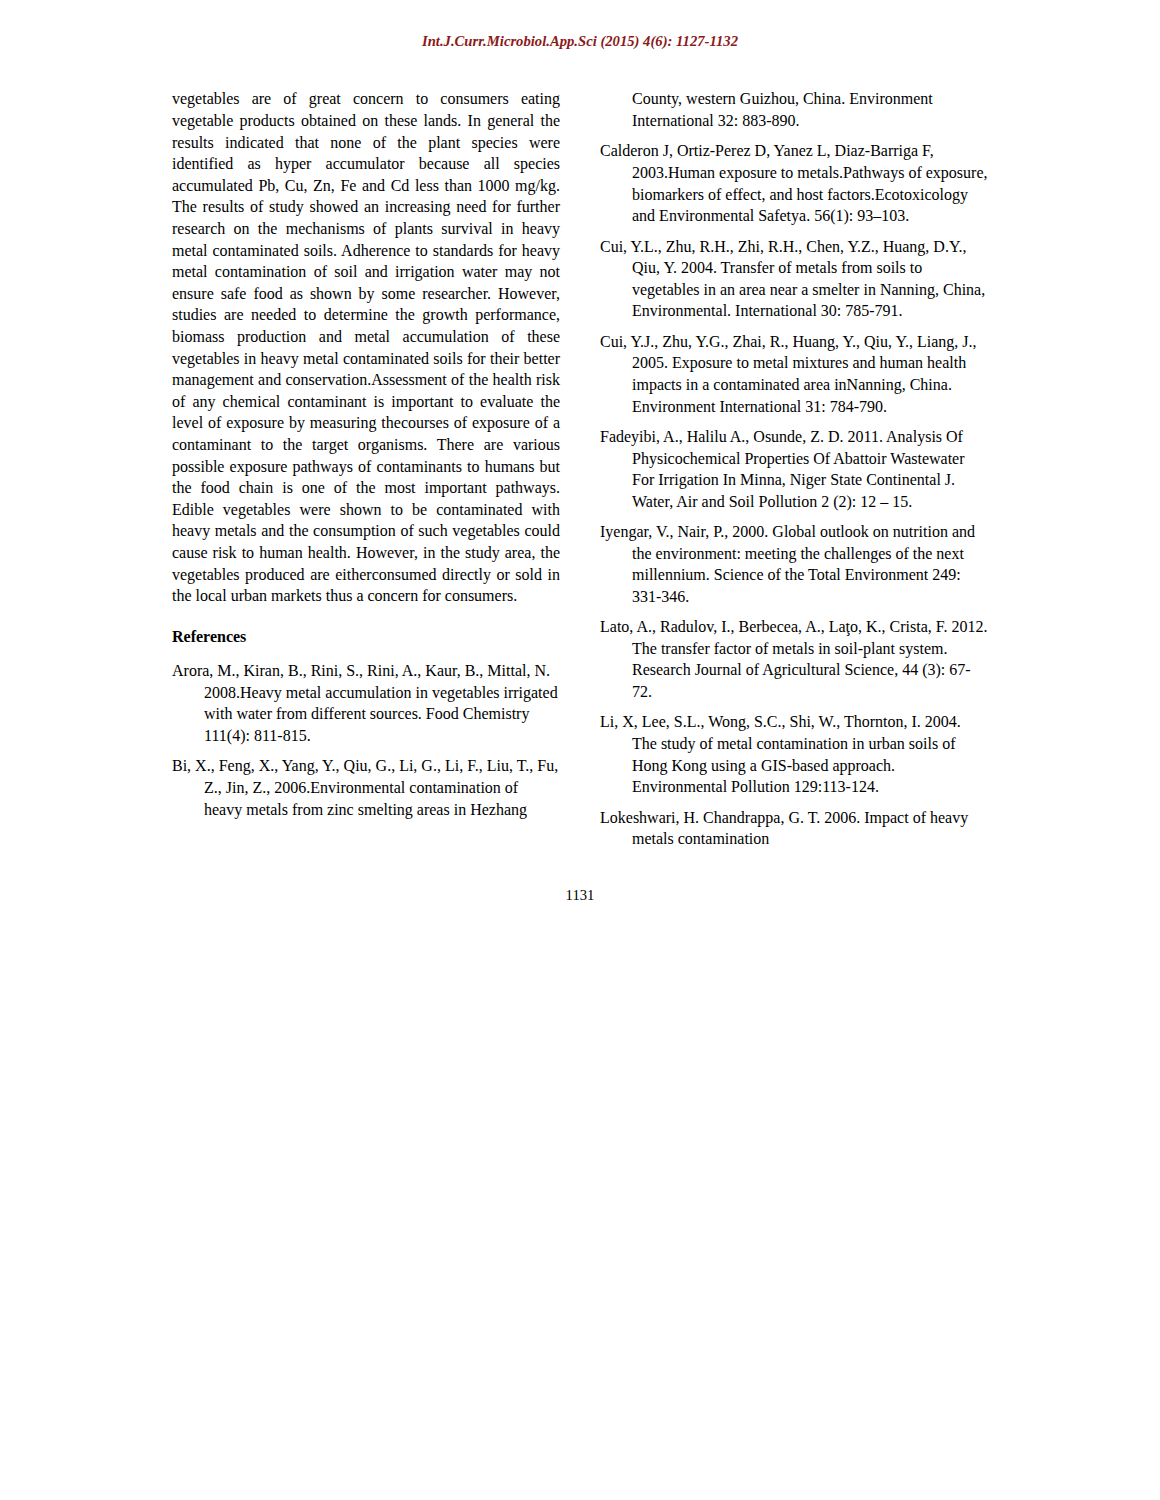Int.J.Curr.Microbiol.App.Sci (2015) 4(6): 1127-1132
vegetables are of great concern to consumers eating vegetable products obtained on these lands. In general the results indicated that none of the plant species were identified as hyper accumulator because all species accumulated Pb, Cu, Zn, Fe and Cd less than 1000 mg/kg. The results of study showed an increasing need for further research on the mechanisms of plants survival in heavy metal contaminated soils. Adherence to standards for heavy metal contamination of soil and irrigation water may not ensure safe food as shown by some researcher. However, studies are needed to determine the growth performance, biomass production and metal accumulation of these vegetables in heavy metal contaminated soils for their better management and conservation.Assessment of the health risk of any chemical contaminant is important to evaluate the level of exposure by measuring thecourses of exposure of a contaminant to the target organisms. There are various possible exposure pathways of contaminants to humans but the food chain is one of the most important pathways. Edible vegetables were shown to be contaminated with heavy metals and the consumption of such vegetables could cause risk to human health. However, in the study area, the vegetables produced are eitherconsumed directly or sold in the local urban markets thus a concern for consumers.
References
Arora, M., Kiran, B., Rini, S., Rini, A., Kaur, B., Mittal, N. 2008.Heavy metal accumulation in vegetables irrigated with water from different sources. Food Chemistry 111(4): 811-815.
Bi, X., Feng, X., Yang, Y., Qiu, G., Li, G., Li, F., Liu, T., Fu, Z., Jin, Z., 2006.Environmental contamination of heavy metals from zinc smelting areas in Hezhang County, western Guizhou, China. Environment International 32: 883-890.
Calderon J, Ortiz-Perez D, Yanez L, Diaz-Barriga F, 2003.Human exposure to metals.Pathways of exposure, biomarkers of effect, and host factors.Ecotoxicology and Environmental Safetya. 56(1): 93–103.
Cui, Y.L., Zhu, R.H., Zhi, R.H., Chen, Y.Z., Huang, D.Y., Qiu, Y. 2004. Transfer of metals from soils to vegetables in an area near a smelter in Nanning, China, Environmental. International 30: 785-791.
Cui, Y.J., Zhu, Y.G., Zhai, R., Huang, Y., Qiu, Y., Liang, J., 2005. Exposure to metal mixtures and human health impacts in a contaminated area inNanning, China. Environment International 31: 784-790.
Fadeyibi, A., Halilu A., Osunde, Z. D. 2011. Analysis Of Physicochemical Properties Of Abattoir Wastewater For Irrigation In Minna, Niger State Continental J. Water, Air and Soil Pollution 2 (2): 12 – 15.
Iyengar, V., Nair, P., 2000. Global outlook on nutrition and the environment: meeting the challenges of the next millennium. Science of the Total Environment 249: 331-346.
Lato, A., Radulov, I., Berbecea, A., Laţo, K., Crista, F. 2012. The transfer factor of metals in soil-plant system. Research Journal of Agricultural Science, 44 (3): 67-72.
Li, X, Lee, S.L., Wong, S.C., Shi, W., Thornton, I. 2004. The study of metal contamination in urban soils of Hong Kong using a GIS-based approach. Environmental Pollution 129:113-124.
Lokeshwari, H. Chandrappa, G. T. 2006. Impact of heavy metals contamination
1131